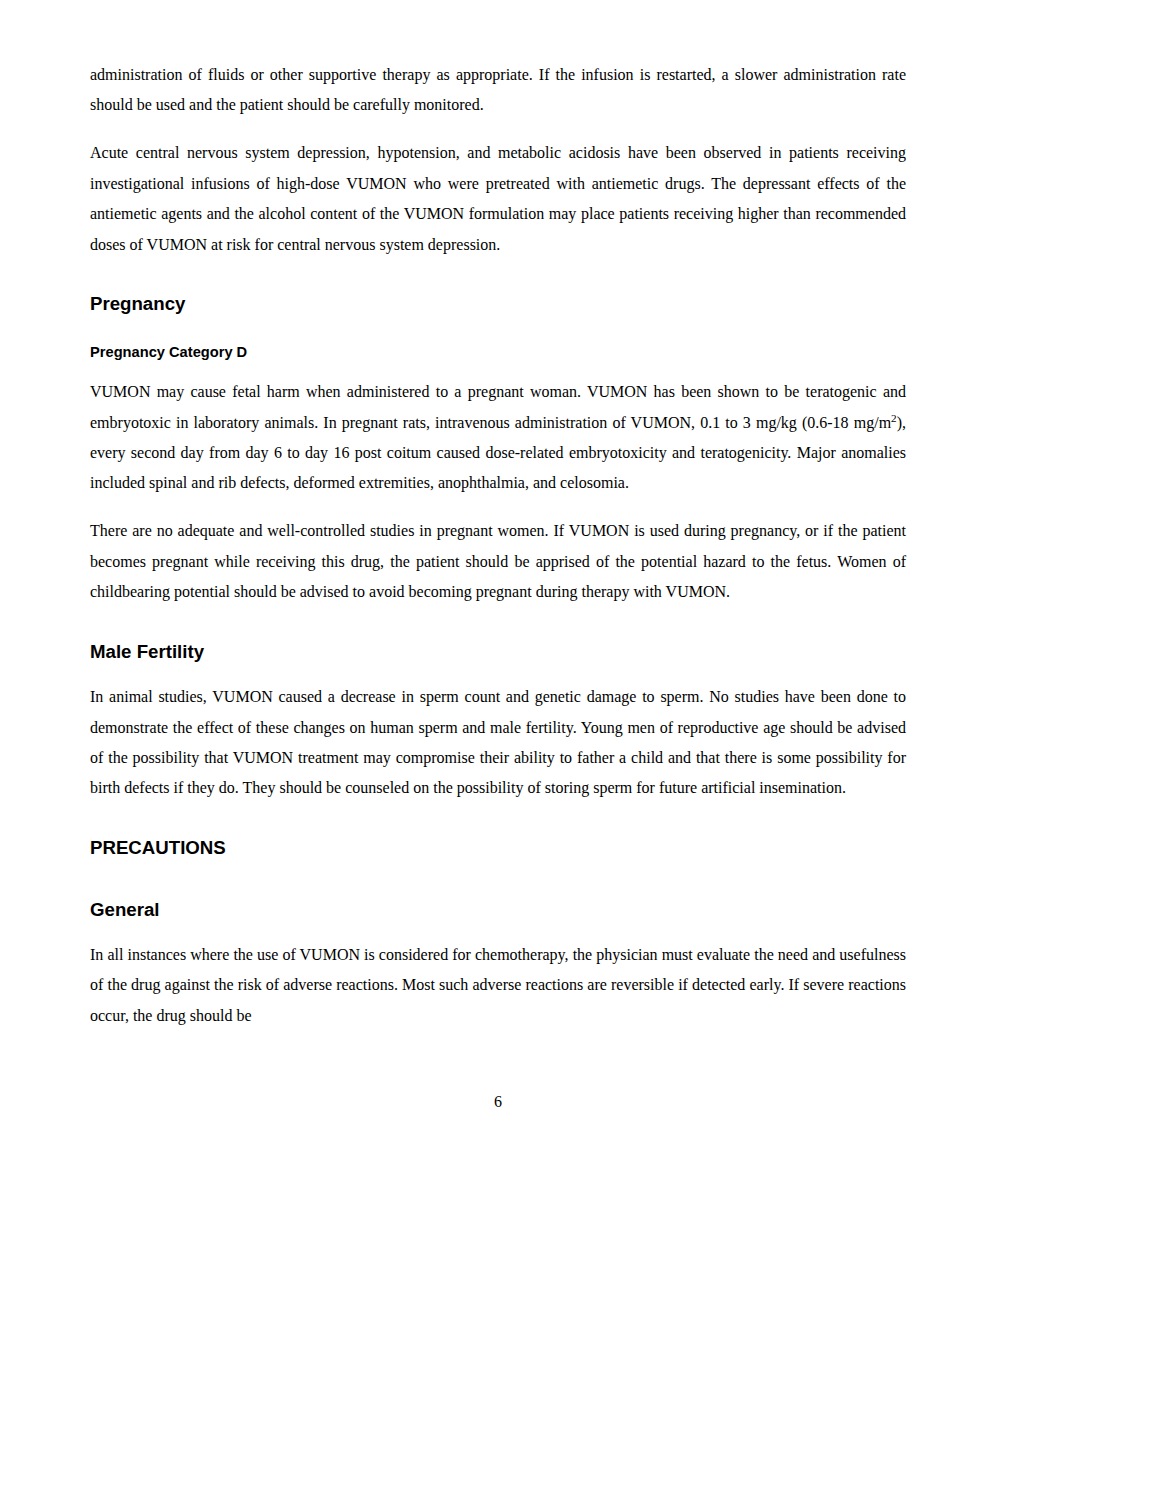administration of fluids or other supportive therapy as appropriate. If the infusion is restarted, a slower administration rate should be used and the patient should be carefully monitored.
Acute central nervous system depression, hypotension, and metabolic acidosis have been observed in patients receiving investigational infusions of high-dose VUMON who were pretreated with antiemetic drugs. The depressant effects of the antiemetic agents and the alcohol content of the VUMON formulation may place patients receiving higher than recommended doses of VUMON at risk for central nervous system depression.
Pregnancy
Pregnancy Category D
VUMON may cause fetal harm when administered to a pregnant woman. VUMON has been shown to be teratogenic and embryotoxic in laboratory animals. In pregnant rats, intravenous administration of VUMON, 0.1 to 3 mg/kg (0.6-18 mg/m2), every second day from day 6 to day 16 post coitum caused dose-related embryotoxicity and teratogenicity. Major anomalies included spinal and rib defects, deformed extremities, anophthalmia, and celosomia.
There are no adequate and well-controlled studies in pregnant women. If VUMON is used during pregnancy, or if the patient becomes pregnant while receiving this drug, the patient should be apprised of the potential hazard to the fetus. Women of childbearing potential should be advised to avoid becoming pregnant during therapy with VUMON.
Male Fertility
In animal studies, VUMON caused a decrease in sperm count and genetic damage to sperm. No studies have been done to demonstrate the effect of these changes on human sperm and male fertility. Young men of reproductive age should be advised of the possibility that VUMON treatment may compromise their ability to father a child and that there is some possibility for birth defects if they do. They should be counseled on the possibility of storing sperm for future artificial insemination.
PRECAUTIONS
General
In all instances where the use of VUMON is considered for chemotherapy, the physician must evaluate the need and usefulness of the drug against the risk of adverse reactions. Most such adverse reactions are reversible if detected early. If severe reactions occur, the drug should be
6